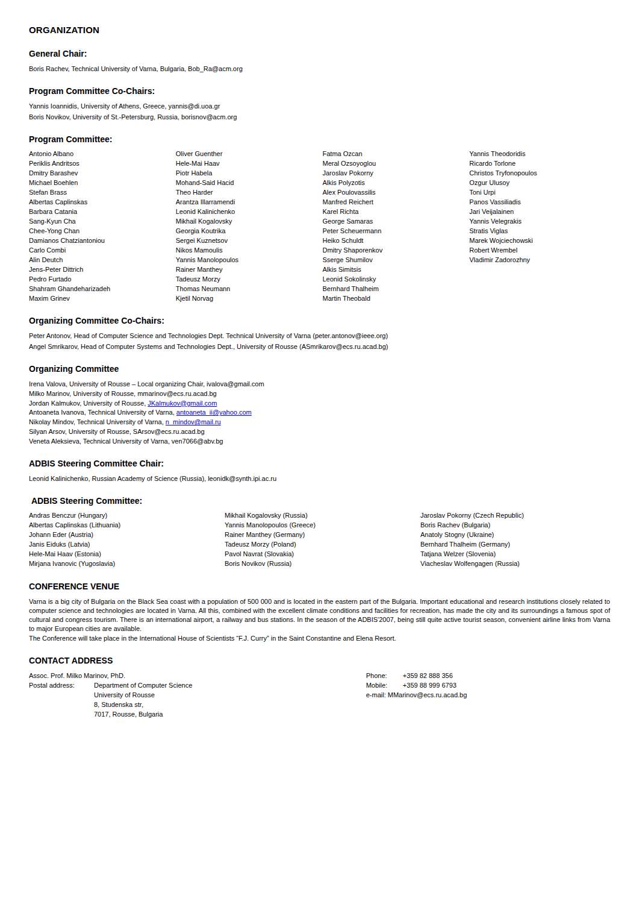ORGANIZATION
General Chair:
Boris Rachev, Technical University of Varna, Bulgaria, Bob_Ra@acm.org
Program Committee Co-Chairs:
Yannis Ioannidis, University of Athens, Greece, yannis@di.uoa.gr
Boris Novikov, University of St.-Petersburg, Russia, borisnov@acm.org
Program Committee:
Antonio Albano
Periklis Andritsos
Dmitry Barashev
Michael Boehlen
Stefan Brass
Albertas Caplinskas
Barbara Catania
Sang-Kyun Cha
Chee-Yong Chan
Damianos Chatziantoniou
Carlo Combi
Alin Deutch
Jens-Peter Dittrich
Pedro Furtado
Shahram Ghandeharizadeh
Maxim Grinev
Oliver Guenther
Hele-Mai Haav
Piotr Habela
Mohand-Said Hacid
Theo Harder
Arantza Illarramendi
Leonid Kalinichenko
Mikhail Kogalovsky
Georgia Koutrika
Sergei Kuznetsov
Nikos Mamoulis
Yannis Manolopoulos
Rainer Manthey
Tadeusz Morzy
Thomas Neumann
Kjetil Norvag
Fatma Ozcan
Meral Ozsoyoglou
Jaroslav Pokorny
Alkis Polyzotis
Alex Poulovassilis
Manfred Reichert
Karel Richta
George Samaras
Peter Scheuermann
Heiko Schuldt
Dmitry Shaporenkov
Sserge Shumilov
Alkis Simitsis
Leonid Sokolinsky
Bernhard Thalheim
Martin Theobald
Yannis Theodoridis
Ricardo Torlone
Christos Tryfonopoulos
Ozgur Ulusoy
Toni Urpi
Panos Vassiliadis
Jari Veijalainen
Yannis Velegrakis
Stratis Viglas
Marek Wojciechowski
Robert Wrembel
Vladimir Zadorozhny
Organizing Committee Co-Chairs:
Peter Antonov, Head of Computer Science and Technologies Dept. Technical University of Varna (peter.antonov@ieee.org)
Angel Smrikarov, Head of Computer Systems and Technologies Dept., University of Rousse (ASmrikarov@ecs.ru.acad.bg)
Organizing Committee
Irena Valova, University of Rousse – Local organizing Chair, ivalova@gmail.com
Milko Marinov, University of Rousse, mmarinov@ecs.ru.acad.bg
Jordan Kalmukov, University of Rousse, JKalmukov@gmail.com
Antoaneta Ivanova, Technical University of Varna, antoaneta_ii@yahoo.com
Nikolay Mindov, Technical University of Varna, n_mindov@mail.ru
Silyan Arsov, University of Rousse, SArsov@ecs.ru.acad.bg
Veneta Aleksieva, Technical University of Varna, ven7066@abv.bg
ADBIS Steering Committee Chair:
Leonid Kalinichenko, Russian Academy of Science (Russia), leonidk@synth.ipi.ac.ru
ADBIS Steering Committee:
Andras Benczur (Hungary)
Albertas Caplinskas (Lithuania)
Johann Eder (Austria)
Janis Eiduks (Latvia)
Hele-Mai Haav (Estonia)
Mirjana Ivanovic (Yugoslavia)
Mikhail Kogalovsky (Russia)
Yannis Manolopoulos (Greece)
Rainer Manthey (Germany)
Tadeusz Morzy (Poland)
Pavol Navrat (Slovakia)
Boris Novikov (Russia)
Jaroslav Pokorny (Czech Republic)
Boris Rachev (Bulgaria)
Anatoly Stogny (Ukraine)
Bernhard Thalheim (Germany)
Tatjana Welzer (Slovenia)
Viacheslav Wolfengagen (Russia)
CONFERENCE VENUE
Varna is a big city of Bulgaria on the Black Sea coast with a population of 500 000 and is located in the eastern part of the Bulgaria. Important educational and research institutions closely related to computer science and technologies are located in Varna. All this, combined with the excellent climate conditions and facilities for recreation, has made the city and its surroundings a famous spot of cultural and congress tourism. There is an international airport, a railway and bus stations. In the season of the ADBIS'2007, being still quite active tourist season, convenient airline links from Varna to major European cities are available.
The Conference will take place in the International House of Scientists “F.J. Curry” in the Saint Constantine and Elena Resort.
CONTACT ADDRESS
| Assoc. Prof. Milko Marinov, PhD. | Phone: +359 82 888 356 |
| Postal address: Department of Computer Science | Mobile: +359 88 999 6793 |
| University of Rousse | e-mail: MMarinov@ecs.ru.acad.bg |
| 8, Studenska str, | |
| 7017, Rousse, Bulgaria | |